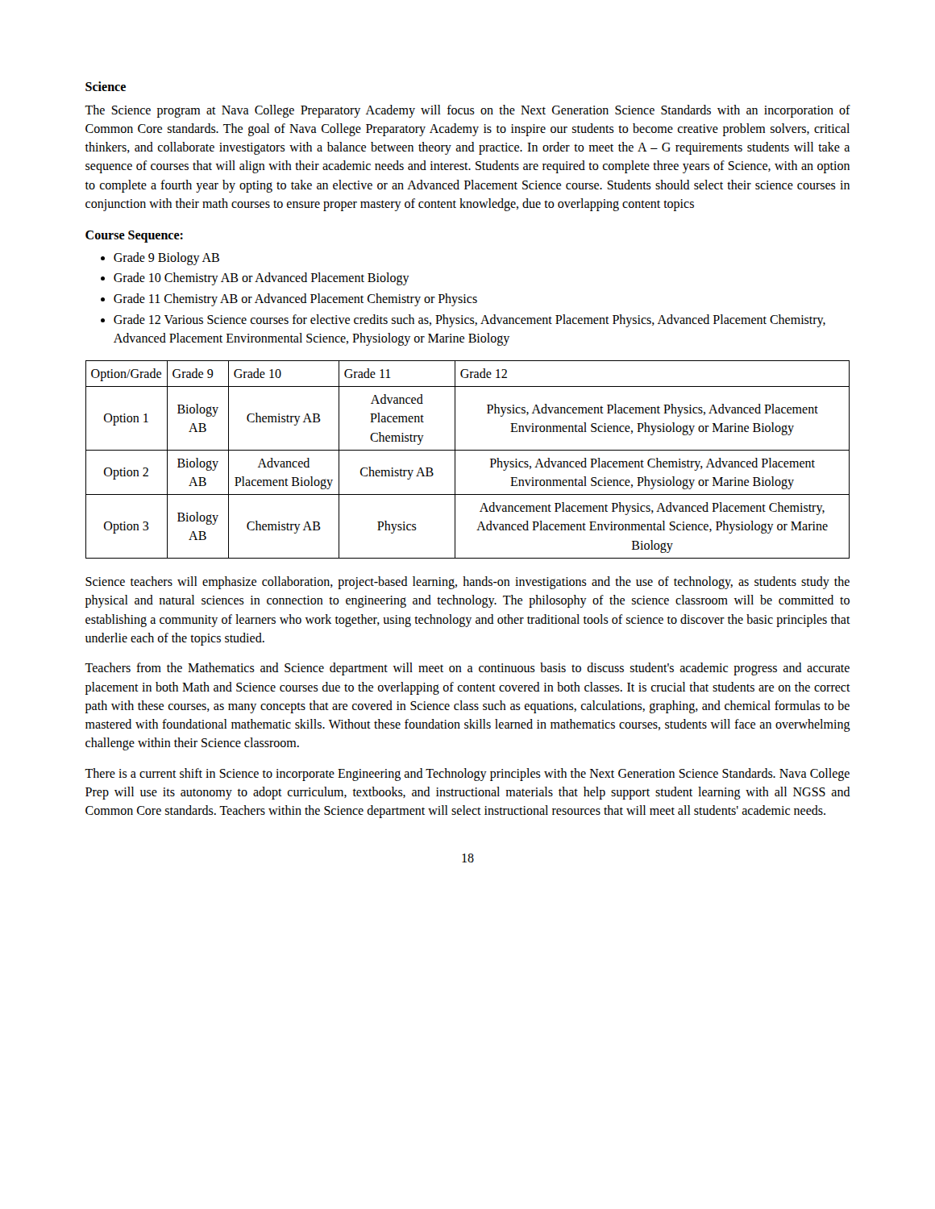Science
The Science program at Nava College Preparatory Academy will focus on the Next Generation Science Standards with an incorporation of Common Core standards. The goal of Nava College Preparatory Academy is to inspire our students to become creative problem solvers, critical thinkers, and collaborate investigators with a balance between theory and practice. In order to meet the A – G requirements students will take a sequence of courses that will align with their academic needs and interest. Students are required to complete three years of Science, with an option to complete a fourth year by opting to take an elective or an Advanced Placement Science course. Students should select their science courses in conjunction with their math courses to ensure proper mastery of content knowledge, due to overlapping content topics
Course Sequence:
Grade 9 Biology AB
Grade 10 Chemistry AB or Advanced Placement Biology
Grade 11 Chemistry AB or Advanced Placement Chemistry or Physics
Grade 12 Various Science courses for elective credits such as, Physics, Advancement Placement Physics, Advanced Placement Chemistry, Advanced Placement Environmental Science, Physiology or Marine Biology
| Option/Grade | Grade 9 | Grade 10 | Grade 11 | Grade 12 |
| --- | --- | --- | --- | --- |
| Option 1 | Biology AB | Chemistry AB | Advanced Placement Chemistry | Physics, Advancement Placement Physics, Advanced Placement Environmental Science, Physiology or Marine Biology |
| Option 2 | Biology AB | Advanced Placement Biology | Chemistry AB | Physics, Advanced Placement Chemistry, Advanced Placement Environmental Science, Physiology or Marine Biology |
| Option 3 | Biology AB | Chemistry AB | Physics | Advancement Placement Physics, Advanced Placement Chemistry, Advanced Placement Environmental Science, Physiology or Marine Biology |
Science teachers will emphasize collaboration, project-based learning, hands-on investigations and the use of technology, as students study the physical and natural sciences in connection to engineering and technology. The philosophy of the science classroom will be committed to establishing a community of learners who work together, using technology and other traditional tools of science to discover the basic principles that underlie each of the topics studied.
Teachers from the Mathematics and Science department will meet on a continuous basis to discuss student's academic progress and accurate placement in both Math and Science courses due to the overlapping of content covered in both classes. It is crucial that students are on the correct path with these courses, as many concepts that are covered in Science class such as equations, calculations, graphing, and chemical formulas to be mastered with foundational mathematic skills. Without these foundation skills learned in mathematics courses, students will face an overwhelming challenge within their Science classroom.
There is a current shift in Science to incorporate Engineering and Technology principles with the Next Generation Science Standards. Nava College Prep will use its autonomy to adopt curriculum, textbooks, and instructional materials that help support student learning with all NGSS and Common Core standards. Teachers within the Science department will select instructional resources that will meet all students' academic needs.
18